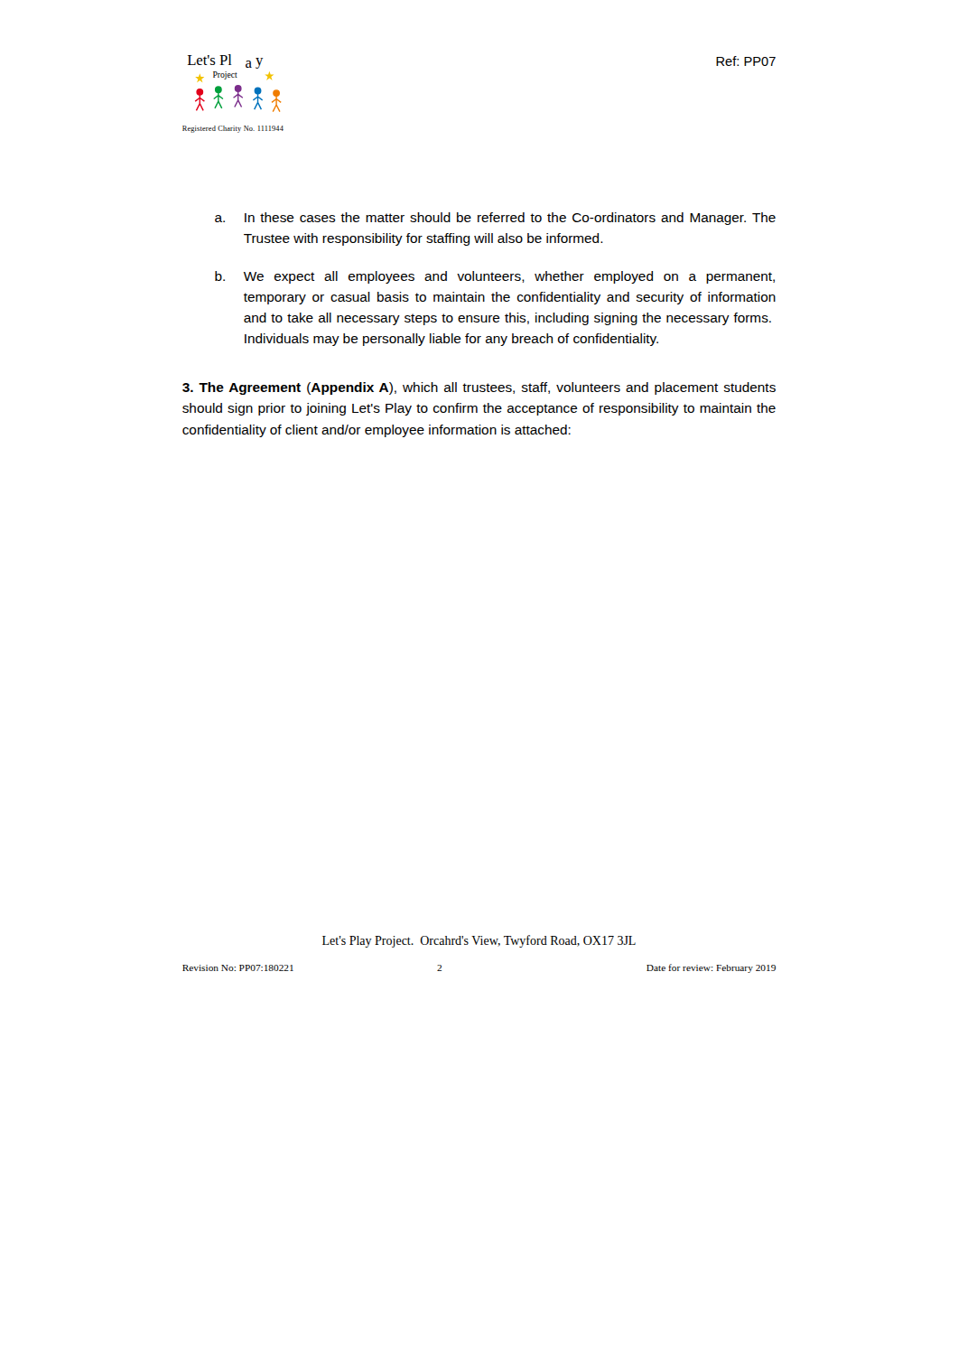Let's Pl a y Project
Registered Charity No. 1111944
Ref: PP07
In these cases the matter should be referred to the Co-ordinators and Manager. The Trustee with responsibility for staffing will also be informed.
We expect all employees and volunteers, whether employed on a permanent, temporary or casual basis to maintain the confidentiality and security of information and to take all necessary steps to ensure this, including signing the necessary forms. Individuals may be personally liable for any breach of confidentiality.
3. The Agreement (Appendix A), which all trustees, staff, volunteers and placement students should sign prior to joining Let's Play to confirm the acceptance of responsibility to maintain the confidentiality of client and/or employee information is attached:
Let's Play Project. Orcahrd's View, Twyford Road, OX17 3JL
Revision No: PP07:180221 2 Date for review: February 2019